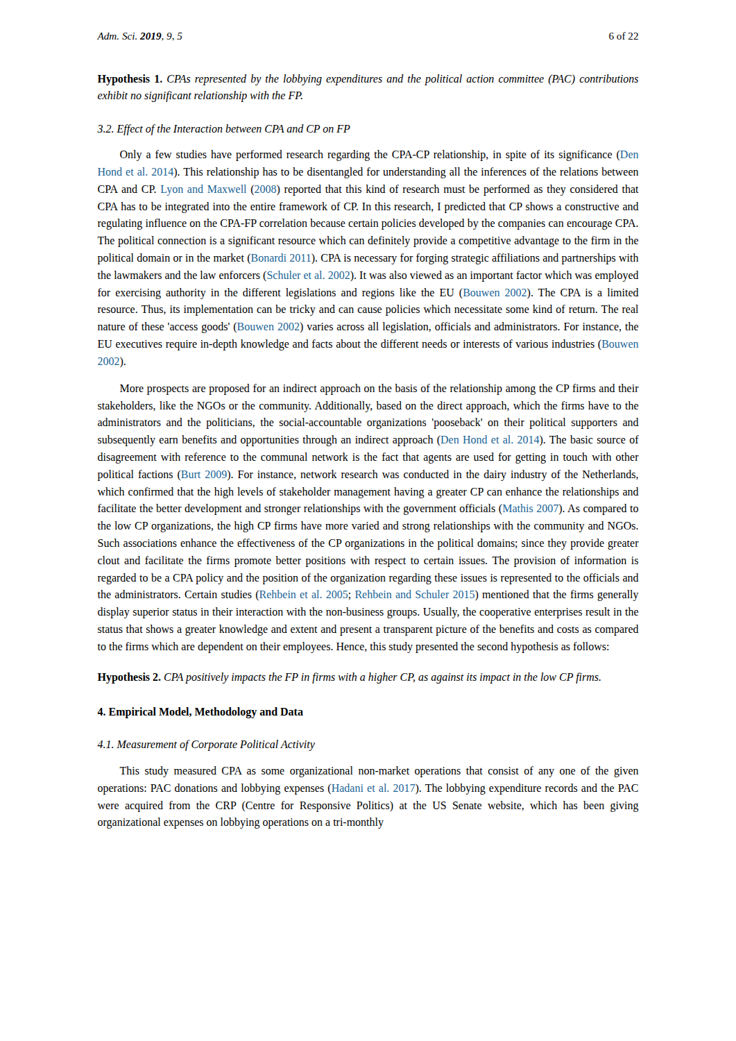Adm. Sci. 2019, 9, 5 6 of 22
Hypothesis 1. CPAs represented by the lobbying expenditures and the political action committee (PAC) contributions exhibit no significant relationship with the FP.
3.2. Effect of the Interaction between CPA and CP on FP
Only a few studies have performed research regarding the CPA-CP relationship, in spite of its significance (Den Hond et al. 2014). This relationship has to be disentangled for understanding all the inferences of the relations between CPA and CP. Lyon and Maxwell (2008) reported that this kind of research must be performed as they considered that CPA has to be integrated into the entire framework of CP. In this research, I predicted that CP shows a constructive and regulating influence on the CPA-FP correlation because certain policies developed by the companies can encourage CPA. The political connection is a significant resource which can definitely provide a competitive advantage to the firm in the political domain or in the market (Bonardi 2011). CPA is necessary for forging strategic affiliations and partnerships with the lawmakers and the law enforcers (Schuler et al. 2002). It was also viewed as an important factor which was employed for exercising authority in the different legislations and regions like the EU (Bouwen 2002). The CPA is a limited resource. Thus, its implementation can be tricky and can cause policies which necessitate some kind of return. The real nature of these 'access goods' (Bouwen 2002) varies across all legislation, officials and administrators. For instance, the EU executives require in-depth knowledge and facts about the different needs or interests of various industries (Bouwen 2002).
More prospects are proposed for an indirect approach on the basis of the relationship among the CP firms and their stakeholders, like the NGOs or the community. Additionally, based on the direct approach, which the firms have to the administrators and the politicians, the social-accountable organizations 'pooseback' on their political supporters and subsequently earn benefits and opportunities through an indirect approach (Den Hond et al. 2014). The basic source of disagreement with reference to the communal network is the fact that agents are used for getting in touch with other political factions (Burt 2009). For instance, network research was conducted in the dairy industry of the Netherlands, which confirmed that the high levels of stakeholder management having a greater CP can enhance the relationships and facilitate the better development and stronger relationships with the government officials (Mathis 2007). As compared to the low CP organizations, the high CP firms have more varied and strong relationships with the community and NGOs. Such associations enhance the effectiveness of the CP organizations in the political domains; since they provide greater clout and facilitate the firms promote better positions with respect to certain issues. The provision of information is regarded to be a CPA policy and the position of the organization regarding these issues is represented to the officials and the administrators. Certain studies (Rehbein et al. 2005; Rehbein and Schuler 2015) mentioned that the firms generally display superior status in their interaction with the non-business groups. Usually, the cooperative enterprises result in the status that shows a greater knowledge and extent and present a transparent picture of the benefits and costs as compared to the firms which are dependent on their employees. Hence, this study presented the second hypothesis as follows:
Hypothesis 2. CPA positively impacts the FP in firms with a higher CP, as against its impact in the low CP firms.
4. Empirical Model, Methodology and Data
4.1. Measurement of Corporate Political Activity
This study measured CPA as some organizational non-market operations that consist of any one of the given operations: PAC donations and lobbying expenses (Hadani et al. 2017). The lobbying expenditure records and the PAC were acquired from the CRP (Centre for Responsive Politics) at the US Senate website, which has been giving organizational expenses on lobbying operations on a tri-monthly